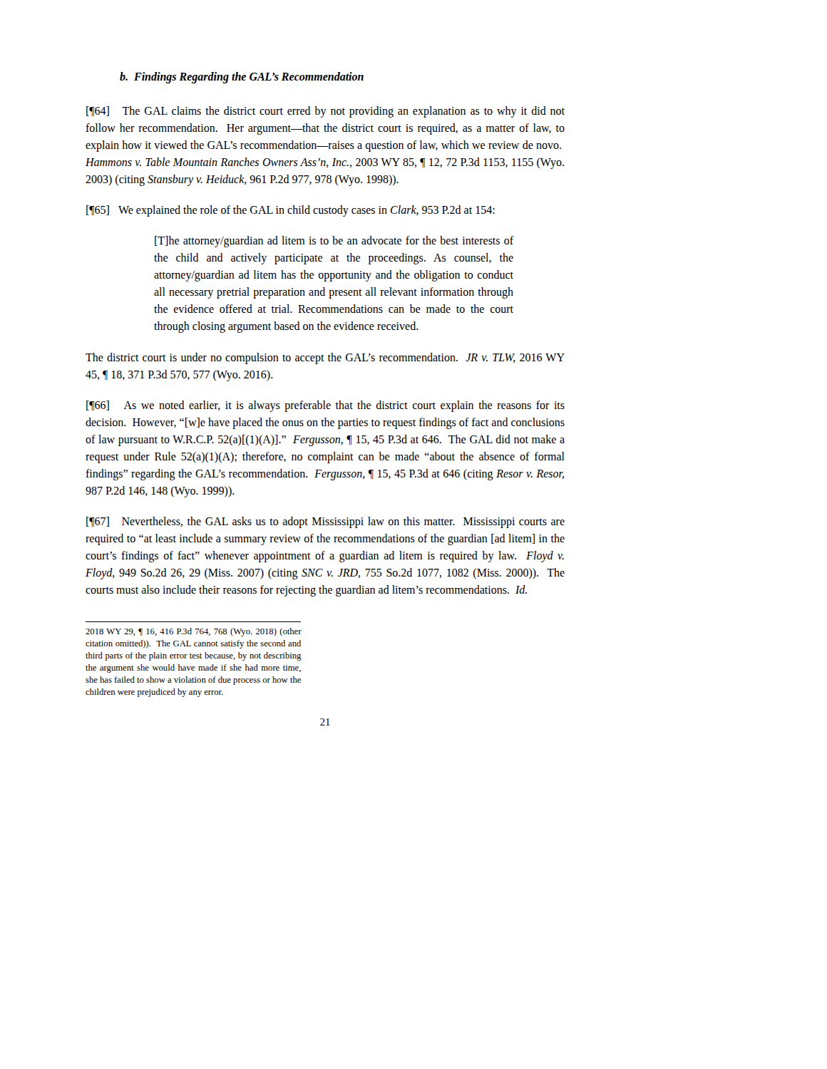b. Findings Regarding the GAL’s Recommendation
[¶64] The GAL claims the district court erred by not providing an explanation as to why it did not follow her recommendation. Her argument—that the district court is required, as a matter of law, to explain how it viewed the GAL’s recommendation—raises a question of law, which we review de novo. Hammons v. Table Mountain Ranches Owners Ass’n, Inc., 2003 WY 85, ¶ 12, 72 P.3d 1153, 1155 (Wyo. 2003) (citing Stansbury v. Heiduck, 961 P.2d 977, 978 (Wyo. 1998)).
[¶65] We explained the role of the GAL in child custody cases in Clark, 953 P.2d at 154:
[T]he attorney/guardian ad litem is to be an advocate for the best interests of the child and actively participate at the proceedings. As counsel, the attorney/guardian ad litem has the opportunity and the obligation to conduct all necessary pretrial preparation and present all relevant information through the evidence offered at trial. Recommendations can be made to the court through closing argument based on the evidence received.
The district court is under no compulsion to accept the GAL’s recommendation. JR v. TLW, 2016 WY 45, ¶ 18, 371 P.3d 570, 577 (Wyo. 2016).
[¶66] As we noted earlier, it is always preferable that the district court explain the reasons for its decision. However, “[w]e have placed the onus on the parties to request findings of fact and conclusions of law pursuant to W.R.C.P. 52(a)[(1)(A)].” Fergusson, ¶ 15, 45 P.3d at 646. The GAL did not make a request under Rule 52(a)(1)(A); therefore, no complaint can be made “about the absence of formal findings” regarding the GAL’s recommendation. Fergusson, ¶ 15, 45 P.3d at 646 (citing Resor v. Resor, 987 P.2d 146, 148 (Wyo. 1999)).
[¶67] Nevertheless, the GAL asks us to adopt Mississippi law on this matter. Mississippi courts are required to “at least include a summary review of the recommendations of the guardian [ad litem] in the court’s findings of fact” whenever appointment of a guardian ad litem is required by law. Floyd v. Floyd, 949 So.2d 26, 29 (Miss. 2007) (citing SNC v. JRD, 755 So.2d 1077, 1082 (Miss. 2000)). The courts must also include their reasons for rejecting the guardian ad litem’s recommendations. Id.
2018 WY 29, ¶ 16, 416 P.3d 764, 768 (Wyo. 2018) (other citation omitted)). The GAL cannot satisfy the second and third parts of the plain error test because, by not describing the argument she would have made if she had more time, she has failed to show a violation of due process or how the children were prejudiced by any error.
21